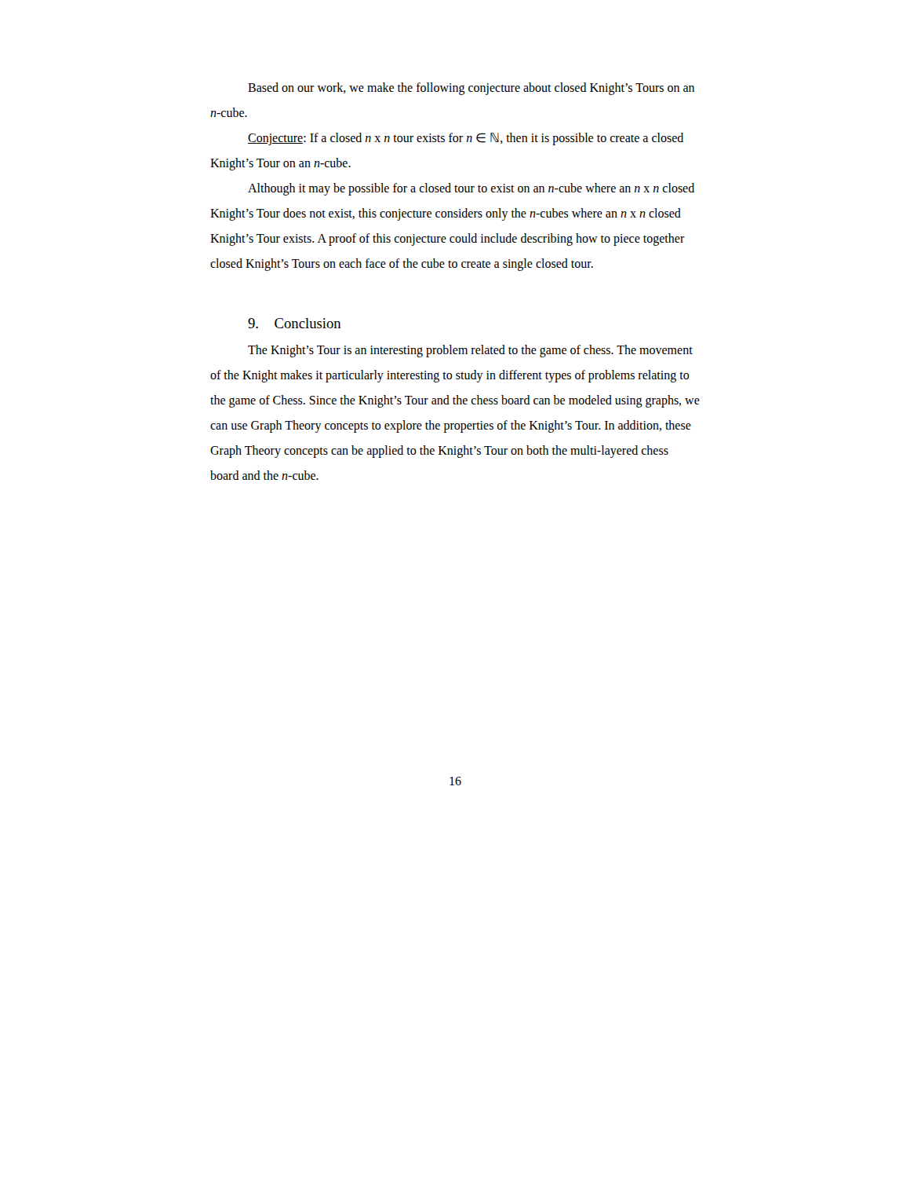Based on our work, we make the following conjecture about closed Knight’s Tours on an n-cube.
Conjecture: If a closed n x n tour exists for n ∈ ℕ, then it is possible to create a closed Knight’s Tour on an n-cube.
Although it may be possible for a closed tour to exist on an n-cube where an n x n closed Knight’s Tour does not exist, this conjecture considers only the n-cubes where an n x n closed Knight’s Tour exists. A proof of this conjecture could include describing how to piece together closed Knight’s Tours on each face of the cube to create a single closed tour.
9. Conclusion
The Knight’s Tour is an interesting problem related to the game of chess. The movement of the Knight makes it particularly interesting to study in different types of problems relating to the game of Chess. Since the Knight’s Tour and the chess board can be modeled using graphs, we can use Graph Theory concepts to explore the properties of the Knight’s Tour. In addition, these Graph Theory concepts can be applied to the Knight’s Tour on both the multi-layered chess board and the n-cube.
16